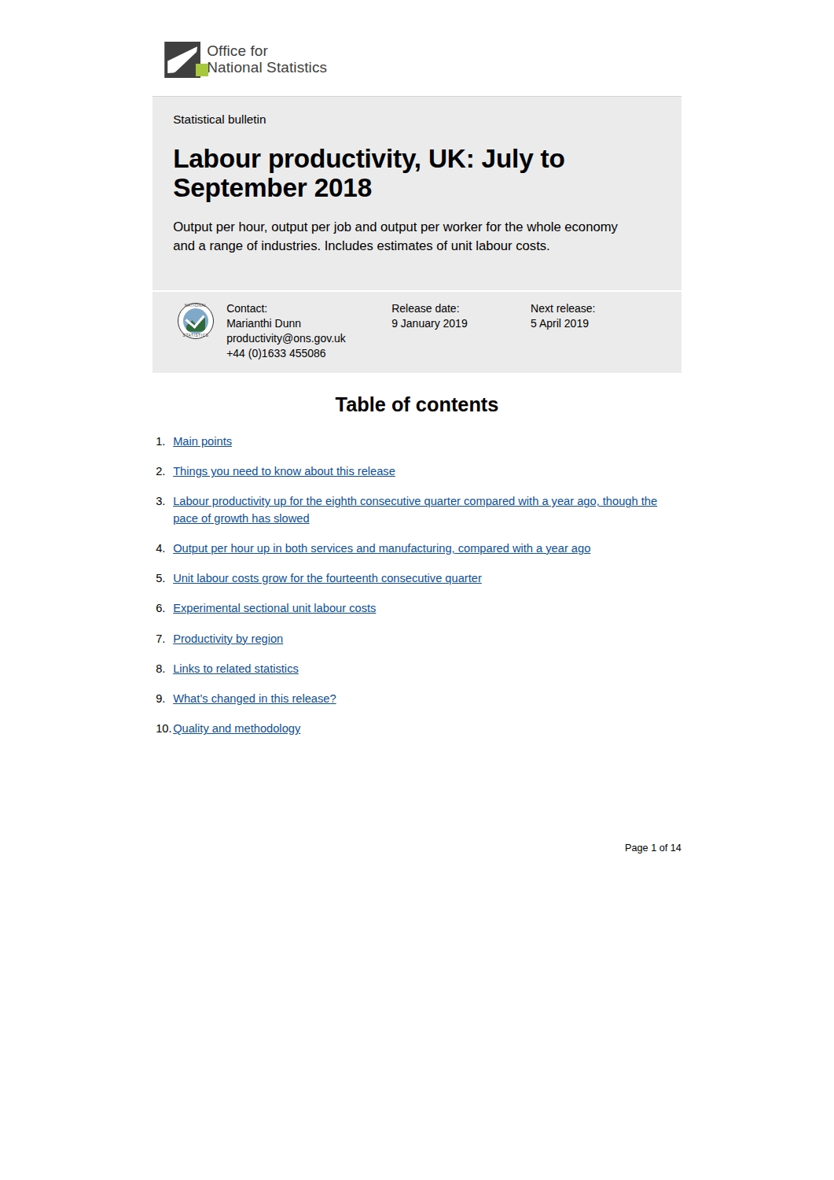Office for National Statistics
Statistical bulletin
Labour productivity, UK: July to September 2018
Output per hour, output per job and output per worker for the whole economy and a range of industries. Includes estimates of unit labour costs.
NATIONAL
STATISTICS
Contact:
Marianthi Dunn
productivity@ons.gov.uk
+44 (0)1633 455086
Release date:
9 January 2019
Next release:
5 April 2019
Table of contents
Main points
Things you need to know about this release
Labour productivity up for the eighth consecutive quarter compared with a year ago, though the pace of growth has slowed
Output per hour up in both services and manufacturing, compared with a year ago
Unit labour costs grow for the fourteenth consecutive quarter
Experimental sectional unit labour costs
Productivity by region
Links to related statistics
What’s changed in this release?
Quality and methodology
Page 1 of 14